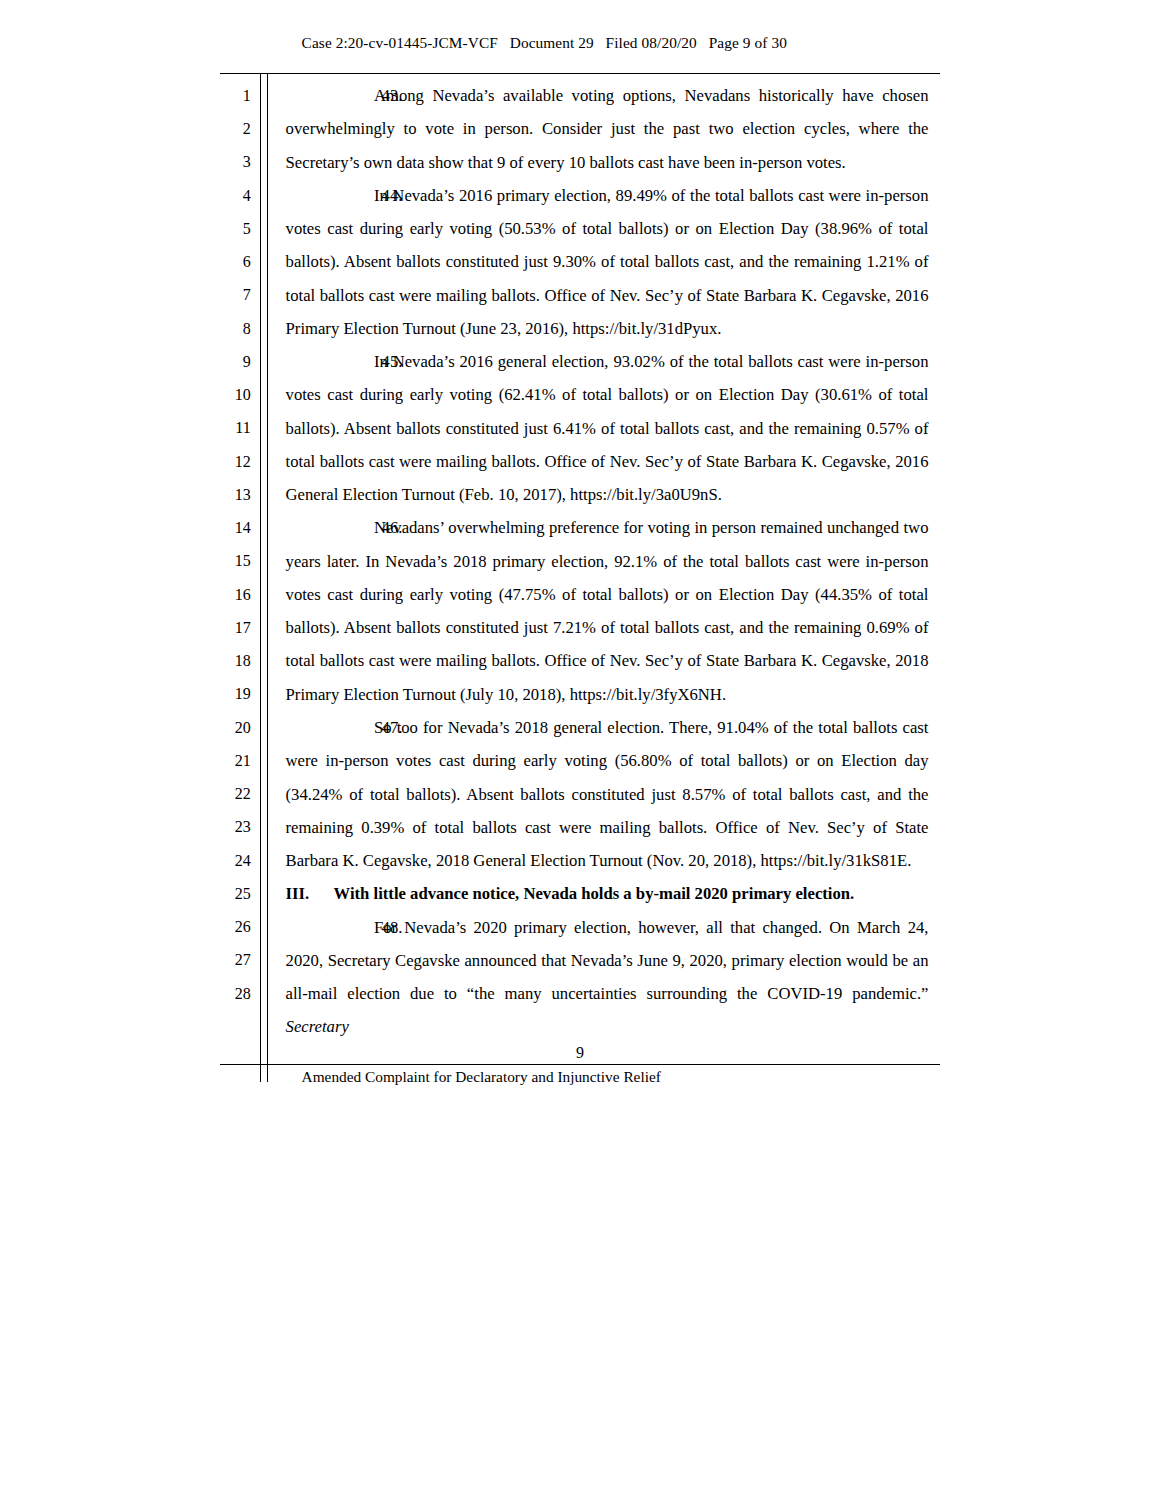Case 2:20-cv-01445-JCM-VCF Document 29 Filed 08/20/20 Page 9 of 30
1
2
3
4
5
6
7
8
9
10
11
12
13
14
15
16
17
18
19
20
21
22
23
24
25
26
27
28
43. Among Nevada’s available voting options, Nevadans historically have chosen overwhelmingly to vote in person. Consider just the past two election cycles, where the Secretary’s own data show that 9 of every 10 ballots cast have been in-person votes.
44. In Nevada’s 2016 primary election, 89.49% of the total ballots cast were in-person votes cast during early voting (50.53% of total ballots) or on Election Day (38.96% of total ballots). Absent ballots constituted just 9.30% of total ballots cast, and the remaining 1.21% of total ballots cast were mailing ballots. Office of Nev. Sec’y of State Barbara K. Cegavske, 2016 Primary Election Turnout (June 23, 2016), https://bit.ly/31dPyux.
45. In Nevada’s 2016 general election, 93.02% of the total ballots cast were in-person votes cast during early voting (62.41% of total ballots) or on Election Day (30.61% of total ballots). Absent ballots constituted just 6.41% of total ballots cast, and the remaining 0.57% of total ballots cast were mailing ballots. Office of Nev. Sec’y of State Barbara K. Cegavske, 2016 General Election Turnout (Feb. 10, 2017), https://bit.ly/3a0U9nS.
46. Nevadans’ overwhelming preference for voting in person remained unchanged two years later. In Nevada’s 2018 primary election, 92.1% of the total ballots cast were in-person votes cast during early voting (47.75% of total ballots) or on Election Day (44.35% of total ballots). Absent ballots constituted just 7.21% of total ballots cast, and the remaining 0.69% of total ballots cast were mailing ballots. Office of Nev. Sec’y of State Barbara K. Cegavske, 2018 Primary Election Turnout (July 10, 2018), https://bit.ly/3fyX6NH.
47. So too for Nevada’s 2018 general election. There, 91.04% of the total ballots cast were in-person votes cast during early voting (56.80% of total ballots) or on Election day (34.24% of total ballots). Absent ballots constituted just 8.57% of total ballots cast, and the remaining 0.39% of total ballots cast were mailing ballots. Office of Nev. Sec’y of State Barbara K. Cegavske, 2018 General Election Turnout (Nov. 20, 2018), https://bit.ly/31kS81E.
III. With little advance notice, Nevada holds a by-mail 2020 primary election.
48. For Nevada’s 2020 primary election, however, all that changed. On March 24, 2020, Secretary Cegavske announced that Nevada’s June 9, 2020, primary election would be an all-mail election due to “the many uncertainties surrounding the COVID-19 pandemic.” Secretary
9
Amended Complaint for Declaratory and Injunctive Relief